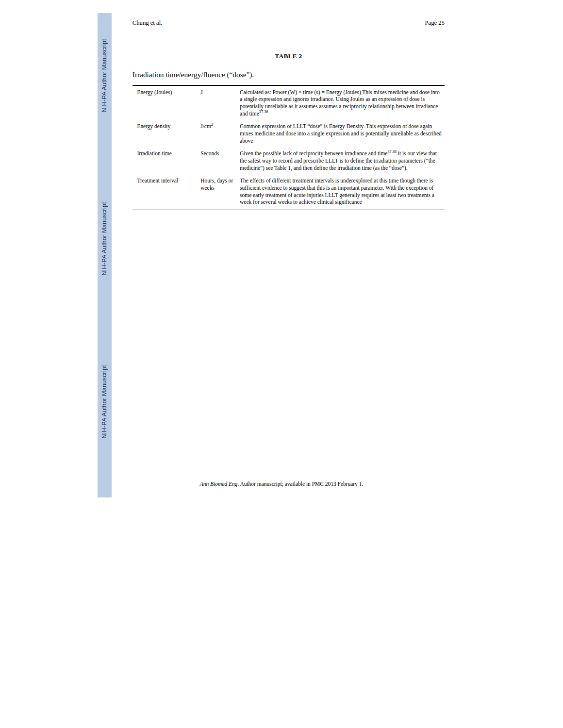NIH-PA Author Manuscript NIH-PA Author Manuscript NIH-PA Author Manuscript
Chung et al. Page 25
TABLE 2
Irradiation time/energy/fluence (“dose”).
| Energy (Joules) | J | Calculated as: Power (W) × time (s) = Energy (Joules) This mixes medicine and dose into a single expression and ignores irradiance. Using Joules as an expression of dose is potentially unreliable as it assumes assumes a reciprocity relationship between irradiance and time 37,38 |
| Energy density | J/cm 2 | Common expression of LLLT “dose” is Energy Density. This expression of dose again mixes medicine and dose into a single expression and is potentially unreliable as described above |
| Irradiation time | Seconds | Given the possible lack of reciprocity between irradiance and time 37,38 it is our view that the safest way to record and prescribe LLLT is to define the irradiation parameters (“the medicine”) see Table 1, and then define the irradiation time (as the “dose”). |
| Treatment interval | Hours, days or weeks | The effects of different treatment intervals is underexplored at this time though there is sufficient evidence to suggest that this is an important parameter. With the exception of some early treatment of acute injuries LLLT generally requires at least two treatments a week for several weeks to achieve clinical significance |
Ann Biomed Eng. Author manuscript; available in PMC 2013 February 1.